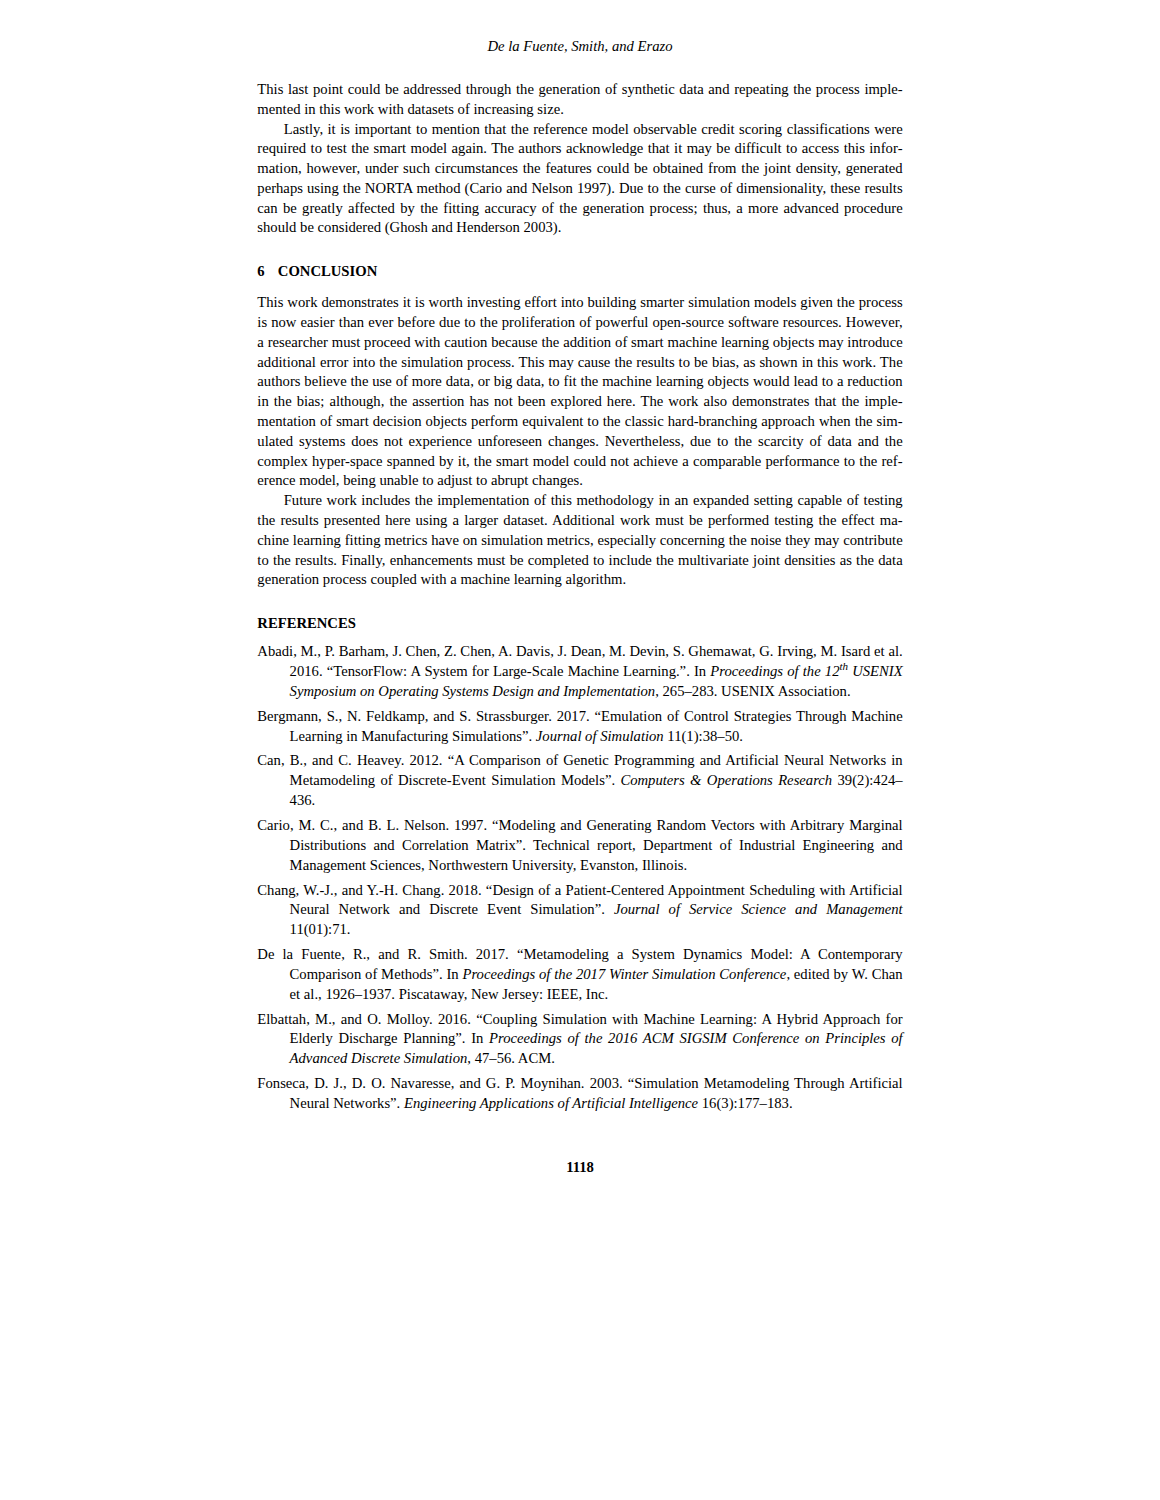De la Fuente, Smith, and Erazo
This last point could be addressed through the generation of synthetic data and repeating the process implemented in this work with datasets of increasing size.
Lastly, it is important to mention that the reference model observable credit scoring classifications were required to test the smart model again. The authors acknowledge that it may be difficult to access this information, however, under such circumstances the features could be obtained from the joint density, generated perhaps using the NORTA method (Cario and Nelson 1997). Due to the curse of dimensionality, these results can be greatly affected by the fitting accuracy of the generation process; thus, a more advanced procedure should be considered (Ghosh and Henderson 2003).
6 CONCLUSION
This work demonstrates it is worth investing effort into building smarter simulation models given the process is now easier than ever before due to the proliferation of powerful open-source software resources. However, a researcher must proceed with caution because the addition of smart machine learning objects may introduce additional error into the simulation process. This may cause the results to be bias, as shown in this work. The authors believe the use of more data, or big data, to fit the machine learning objects would lead to a reduction in the bias; although, the assertion has not been explored here. The work also demonstrates that the implementation of smart decision objects perform equivalent to the classic hard-branching approach when the simulated systems does not experience unforeseen changes. Nevertheless, due to the scarcity of data and the complex hyper-space spanned by it, the smart model could not achieve a comparable performance to the reference model, being unable to adjust to abrupt changes.
Future work includes the implementation of this methodology in an expanded setting capable of testing the results presented here using a larger dataset. Additional work must be performed testing the effect machine learning fitting metrics have on simulation metrics, especially concerning the noise they may contribute to the results. Finally, enhancements must be completed to include the multivariate joint densities as the data generation process coupled with a machine learning algorithm.
References
Abadi, M., P. Barham, J. Chen, Z. Chen, A. Davis, J. Dean, M. Devin, S. Ghemawat, G. Irving, M. Isard et al. 2016. “TensorFlow: A System for Large-Scale Machine Learning.”. In Proceedings of the 12th USENIX Symposium on Operating Systems Design and Implementation, 265–283. USENIX Association.
Bergmann, S., N. Feldkamp, and S. Strassburger. 2017. “Emulation of Control Strategies Through Machine Learning in Manufacturing Simulations”. Journal of Simulation 11(1):38–50.
Can, B., and C. Heavey. 2012. “A Comparison of Genetic Programming and Artificial Neural Networks in Metamodeling of Discrete-Event Simulation Models”. Computers & Operations Research 39(2):424–436.
Cario, M. C., and B. L. Nelson. 1997. “Modeling and Generating Random Vectors with Arbitrary Marginal Distributions and Correlation Matrix”. Technical report, Department of Industrial Engineering and Management Sciences, Northwestern University, Evanston, Illinois.
Chang, W.-J., and Y.-H. Chang. 2018. “Design of a Patient-Centered Appointment Scheduling with Artificial Neural Network and Discrete Event Simulation”. Journal of Service Science and Management 11(01):71.
De la Fuente, R., and R. Smith. 2017. “Metamodeling a System Dynamics Model: A Contemporary Comparison of Methods”. In Proceedings of the 2017 Winter Simulation Conference, edited by W. Chan et al., 1926–1937. Piscataway, New Jersey: IEEE, Inc.
Elbattah, M., and O. Molloy. 2016. “Coupling Simulation with Machine Learning: A Hybrid Approach for Elderly Discharge Planning”. In Proceedings of the 2016 ACM SIGSIM Conference on Principles of Advanced Discrete Simulation, 47–56. ACM.
Fonseca, D. J., D. O. Navaresse, and G. P. Moynihan. 2003. “Simulation Metamodeling Through Artificial Neural Networks”. Engineering Applications of Artificial Intelligence 16(3):177–183.
1118